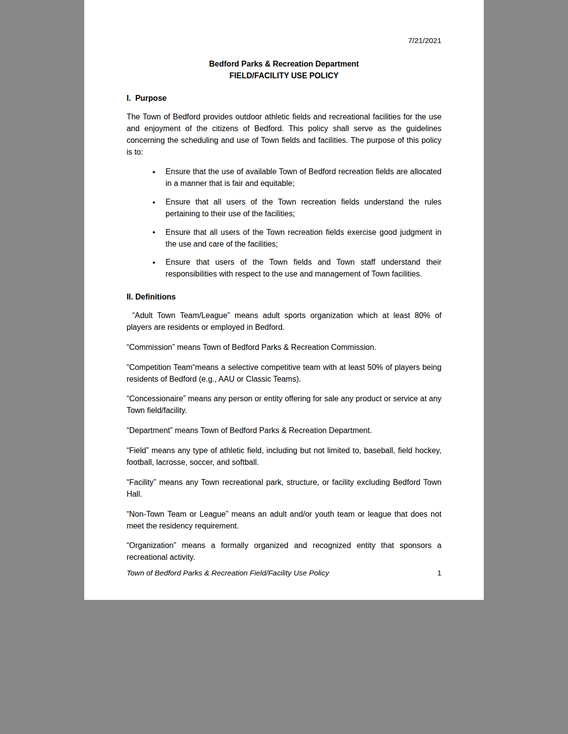7/21/2021
Bedford Parks & Recreation Department
FIELD/FACILITY USE POLICY
I. Purpose
The Town of Bedford provides outdoor athletic fields and recreational facilities for the use and enjoyment of the citizens of Bedford. This policy shall serve as the guidelines concerning the scheduling and use of Town fields and facilities. The purpose of this policy is to:
Ensure that the use of available Town of Bedford recreation fields are allocated in a manner that is fair and equitable;
Ensure that all users of the Town recreation fields understand the rules pertaining to their use of the facilities;
Ensure that all users of the Town recreation fields exercise good judgment in the use and care of the facilities;
Ensure that users of the Town fields and Town staff understand their responsibilities with respect to the use and management of Town facilities.
II. Definitions
“Adult Town Team/League” means adult sports organization which at least 80% of players are residents or employed in Bedford.
“Commission” means Town of Bedford Parks & Recreation Commission.
“Competition Team“means a selective competitive team with at least 50% of players being residents of Bedford (e.g., AAU or Classic Teams).
“Concessionaire” means any person or entity offering for sale any product or service at any Town field/facility.
“Department” means Town of Bedford Parks & Recreation Department.
“Field” means any type of athletic field, including but not limited to, baseball, field hockey, football, lacrosse, soccer, and softball.
“Facility” means any Town recreational park, structure, or facility excluding Bedford Town Hall.
“Non-Town Team or League” means an adult and/or youth team or league that does not meet the residency requirement.
“Organization” means a formally organized and recognized entity that sponsors a recreational activity.
Town of Bedford Parks & Recreation Field/Facility Use Policy 1